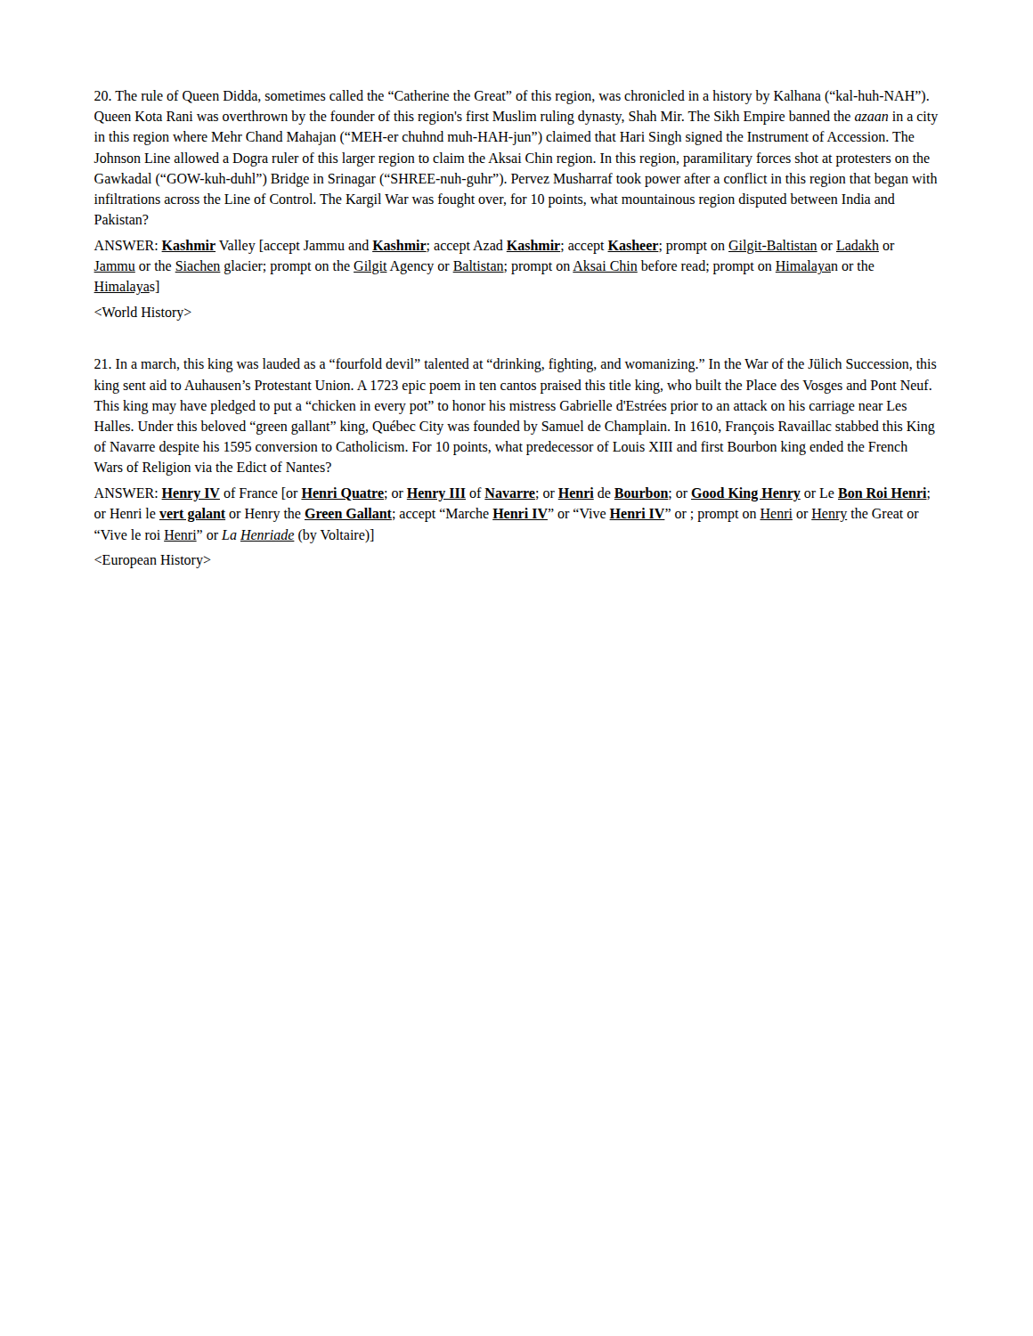20. The rule of Queen Didda, sometimes called the “Catherine the Great” of this region, was chronicled in a history by Kalhana (“kal-huh-NAH”). Queen Kota Rani was overthrown by the founder of this region's first Muslim ruling dynasty, Shah Mir. The Sikh Empire banned the azaan in a city in this region where Mehr Chand Mahajan (“MEH-er chuhnd muh-HAH-jun”) claimed that Hari Singh signed the Instrument of Accession. The Johnson Line allowed a Dogra ruler of this larger region to claim the Aksai Chin region. In this region, paramilitary forces shot at protesters on the Gawkadal (“GOW-kuh-duhl”) Bridge in Srinagar (“SHREE-nuh-guhr”). Pervez Musharraf took power after a conflict in this region that began with infiltrations across the Line of Control. The Kargil War was fought over, for 10 points, what mountainous region disputed between India and Pakistan?
ANSWER: Kashmir Valley [accept Jammu and Kashmir; accept Azad Kashmir; accept Kasheer; prompt on Gilgit-Baltistan or Ladakh or Jammu or the Siachen glacier; prompt on the Gilgit Agency or Baltistan; prompt on Aksai Chin before read; prompt on Himalayan or the Himalayas]
<World History>
21. In a march, this king was lauded as a “fourfold devil” talented at “drinking, fighting, and womanizing.” In the War of the Jülich Succession, this king sent aid to Auhausen’s Protestant Union. A 1723 epic poem in ten cantos praised this title king, who built the Place des Vosges and Pont Neuf. This king may have pledged to put a “chicken in every pot” to honor his mistress Gabrielle d'Estrées prior to an attack on his carriage near Les Halles. Under this beloved “green gallant” king, Québec City was founded by Samuel de Champlain. In 1610, François Ravaillac stabbed this King of Navarre despite his 1595 conversion to Catholicism. For 10 points, what predecessor of Louis XIII and first Bourbon king ended the French Wars of Religion via the Edict of Nantes?
ANSWER: Henry IV of France [or Henri Quatre; or Henry III of Navarre; or Henri de Bourbon; or Good King Henry or Le Bon Roi Henri; or Henri le vert galant or Henry the Green Gallant; accept “Marche Henri IV” or “Vive Henri IV” or ; prompt on Henri or Henry the Great or “Vive le roi Henri” or La Henriade (by Voltaire)]
<European History>